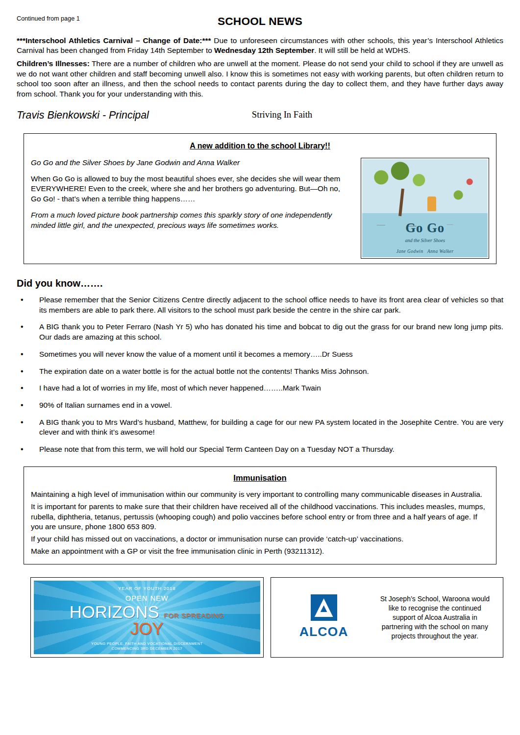Continued from page 1
SCHOOL NEWS
***Interschool Athletics Carnival – Change of Date:*** Due to unforeseen circumstances with other schools, this year’s Interschool Athletics Carnival has been changed from Friday 14th September to Wednesday 12th September. It will still be held at WDHS.
Children’s Illnesses: There are a number of children who are unwell at the moment. Please do not send your child to school if they are unwell as we do not want other children and staff becoming unwell also. I know this is sometimes not easy with working parents, but often children return to school too soon after an illness, and then the school needs to contact parents during the day to collect them, and they have further days away from school. Thank you for your understanding with this.
Travis Bienkowski - Principal Striving In Faith
A new addition to the school Library!!
Go Go
and the Silver Shoes
Jane Godwin Anna Walker
Go Go and the Silver Shoes by Jane Godwin and Anna Walker
When Go Go is allowed to buy the most beautiful shoes ever, she decides she will wear them EVERYWHERE! Even to the creek, where she and her brothers go adventuring. But—Oh no, Go Go! - that’s when a terrible thing happens……
From a much loved picture book partnership comes this sparkly story of one independently minded little girl, and the unexpected, precious ways life sometimes works.
Did you know…….
Please remember that the Senior Citizens Centre directly adjacent to the school office needs to have its front area clear of vehicles so that its members are able to park there. All visitors to the school must park beside the centre in the shire car park.
A BIG thank you to Peter Ferraro (Nash Yr 5) who has donated his time and bobcat to dig out the grass for our brand new long jump pits. Our dads are amazing at this school.
Sometimes you will never know the value of a moment until it becomes a memory…..Dr Suess
The expiration date on a water bottle is for the actual bottle not the contents! Thanks Miss Johnson.
I have had a lot of worries in my life, most of which never happened……..Mark Twain
90% of Italian surnames end in a vowel.
A BIG thank you to Mrs Ward’s husband, Matthew, for building a cage for our new PA system located in the Josephite Centre. You are very clever and with think it’s awesome!
Please note that from this term, we will hold our Special Term Canteen Day on a Tuesday NOT a Thursday.
Immunisation
Maintaining a high level of immunisation within our community is very important to controlling many communicable diseases in Australia.
It is important for parents to make sure that their children have received all of the childhood vaccinations. This includes measles, mumps, rubella, diphtheria, tetanus, pertussis (whooping cough) and polio vaccines before school entry or from three and a half years of age. If you are unsure, phone 1800 653 809.
If your child has missed out on vaccinations, a doctor or immunisation nurse can provide ‘catch-up’ vaccinations.
Make an appointment with a GP or visit the free immunisation clinic in Perth (93211312).
YEAR OF YOUTH 2018
OPEN NEW
HORIZONS FOR SPREADING
JOY
YOUNG PEOPLE, FAITH AND VOCATIONAL DISCERNMENT
COMMENCING 3RD DECEMBER 2017
ALCOA
St Joseph’s School, Waroona would like to recognise the continued support of Alcoa Australia in partnering with the school on many projects throughout the year.